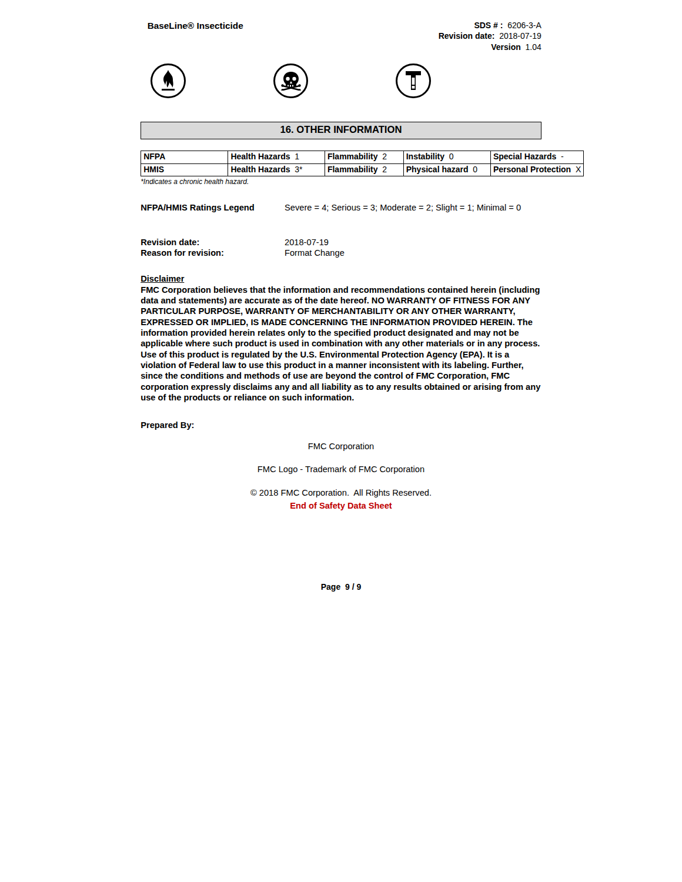BaseLine® Insecticide
SDS # : 6206-3-A
Revision date: 2018-07-19
Version 1.04
16. OTHER INFORMATION
| NFPA | Health Hazards 1 | Flammability 2 | Instability 0 | Special Hazards - |
| HMIS | Health Hazards 3* | Flammability 2 | Physical hazard 0 | Personal Protection X |
*Indicates a chronic health hazard.
NFPA/HMIS Ratings Legend
Severe = 4; Serious = 3; Moderate = 2; Slight = 1; Minimal = 0
Revision date:
2018-07-19
Reason for revision:
Format Change
Disclaimer
FMC Corporation believes that the information and recommendations contained herein (including data and statements) are accurate as of the date hereof. NO WARRANTY OF FITNESS FOR ANY PARTICULAR PURPOSE, WARRANTY OF MERCHANTABILITY OR ANY OTHER WARRANTY, EXPRESSED OR IMPLIED, IS MADE CONCERNING THE INFORMATION PROVIDED HEREIN. The information provided herein relates only to the specified product designated and may not be applicable where such product is used in combination with any other materials or in any process. Use of this product is regulated by the U.S. Environmental Protection Agency (EPA). It is a violation of Federal law to use this product in a manner inconsistent with its labeling. Further, since the conditions and methods of use are beyond the control of FMC Corporation, FMC corporation expressly disclaims any and all liability as to any results obtained or arising from any use of the products or reliance on such information.
Prepared By:
FMC Corporation
FMC Logo - Trademark of FMC Corporation
© 2018 FMC Corporation. All Rights Reserved.
End of Safety Data Sheet
Page 9 / 9